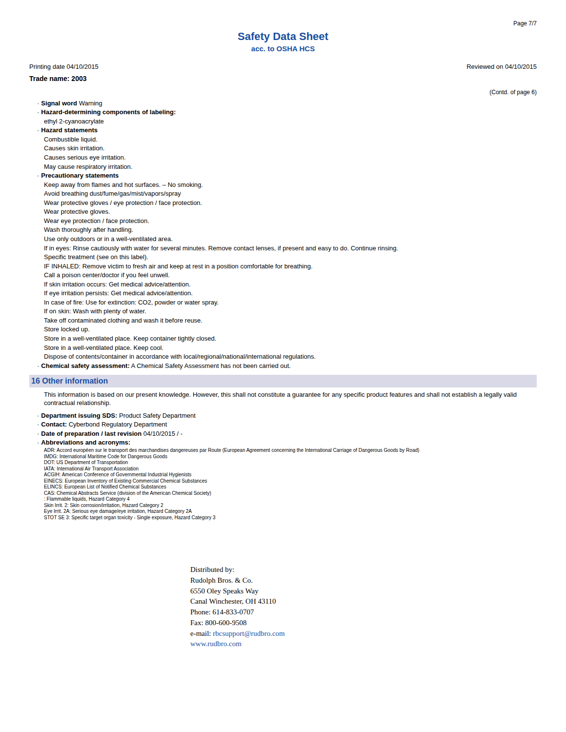Page 7/7
Safety Data Sheet
acc. to OSHA HCS
Printing date 04/10/2015 Reviewed on 04/10/2015
Trade name: 2003
(Contd. of page 6)
·Signal word Warning
·Hazard-determining components of labeling:
ethyl 2-cyanoacrylate
·Hazard statements
Combustible liquid.
Causes skin irritation.
Causes serious eye irritation.
May cause respiratory irritation.
·Precautionary statements
Keep away from flames and hot surfaces. – No smoking.
Avoid breathing dust/fume/gas/mist/vapors/spray
Wear protective gloves / eye protection / face protection.
Wear protective gloves.
Wear eye protection / face protection.
Wash thoroughly after handling.
Use only outdoors or in a well-ventilated area.
If in eyes: Rinse cautiously with water for several minutes. Remove contact lenses, if present and easy to do. Continue rinsing.
Specific treatment (see on this label).
IF INHALED: Remove victim to fresh air and keep at rest in a position comfortable for breathing.
Call a poison center/doctor if you feel unwell.
If skin irritation occurs: Get medical advice/attention.
If eye irritation persists: Get medical advice/attention.
In case of fire: Use for extinction: CO2, powder or water spray.
If on skin: Wash with plenty of water.
Take off contaminated clothing and wash it before reuse.
Store locked up.
Store in a well-ventilated place. Keep container tightly closed.
Store in a well-ventilated place. Keep cool.
Dispose of contents/container in accordance with local/regional/national/international regulations.
·Chemical safety assessment: A Chemical Safety Assessment has not been carried out.
16 Other information
This information is based on our present knowledge. However, this shall not constitute a guarantee for any specific product features and shall not establish a legally valid contractual relationship.
·Department issuing SDS: Product Safety Department
·Contact: Cyberbond Regulatory Department
·Date of preparation / last revision 04/10/2015 / -
·Abbreviations and acronyms:
ADR: Accord européen sur le transport des marchandises dangereuses par Route (European Agreement concerning the International Carriage of Dangerous Goods by Road)
IMDG: International Maritime Code for Dangerous Goods
DOT: US Department of Transportation
IATA: International Air Transport Association
ACGIH: American Conference of Governmental Industrial Hygienists
EINECS: European Inventory of Existing Commercial Chemical Substances
ELINCS: European List of Notified Chemical Substances
CAS: Chemical Abstracts Service (division of the American Chemical Society)
: Flammable liquids, Hazard Category 4
Skin Irrit. 2: Skin corrosion/irritation, Hazard Category 2
Eye Irrit. 2A: Serious eye damage/eye irritation, Hazard Category 2A
STOT SE 3: Specific target organ toxicity - Single exposure, Hazard Category 3
Distributed by:
Rudolph Bros. & Co.
6550 Oley Speaks Way
Canal Winchester, OH 43110
Phone: 614-833-0707
Fax: 800-600-9508
e-mail: rbcsupport@rudbro.com
www.rudbro.com